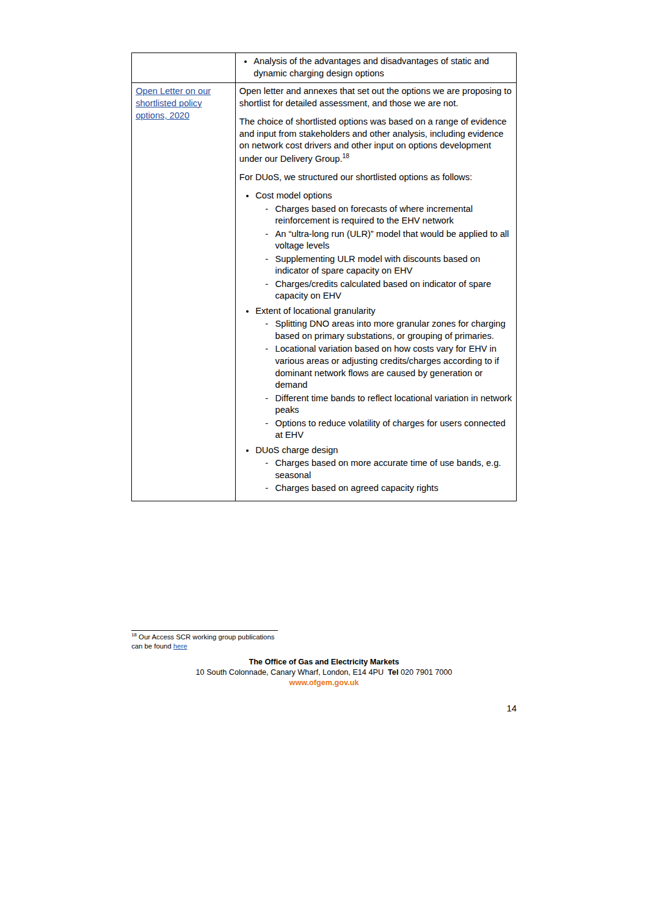| | Analysis of the advantages and disadvantages of static and dynamic charging design options |
| Open Letter on our shortlisted policy options, 2020 | Open letter and annexes that set out the options we are proposing to shortlist for detailed assessment, and those we are not. The choice of shortlisted options was based on a range of evidence and input from stakeholders and other analysis, including evidence on network cost drivers and other input on options development under our Delivery Group. 18 For DUoS, we structured our shortlisted options as follows: Cost model options Charges based on forecasts of where incremental reinforcement is required to the EHV network An “ultra-long run (ULR)” model that would be applied to all voltage levels Supplementing ULR model with discounts based on indicator of spare capacity on EHV Charges/credits calculated based on indicator of spare capacity on EHV Extent of locational granularity Splitting DNO areas into more granular zones for charging based on primary substations, or grouping of primaries. Locational variation based on how costs vary for EHV in various areas or adjusting credits/charges according to if dominant network flows are caused by generation or demand Different time bands to reflect locational variation in network peaks Options to reduce volatility of charges for users connected at EHV DUoS charge design Charges based on more accurate time of use bands, e.g. seasonal Charges based on agreed capacity rights |
18 Our Access SCR working group publications can be found here
The Office of Gas and Electricity Markets
10 South Colonnade, Canary Wharf, London, E14 4PU Tel 020 7901 7000
www.ofgem.gov.uk
14